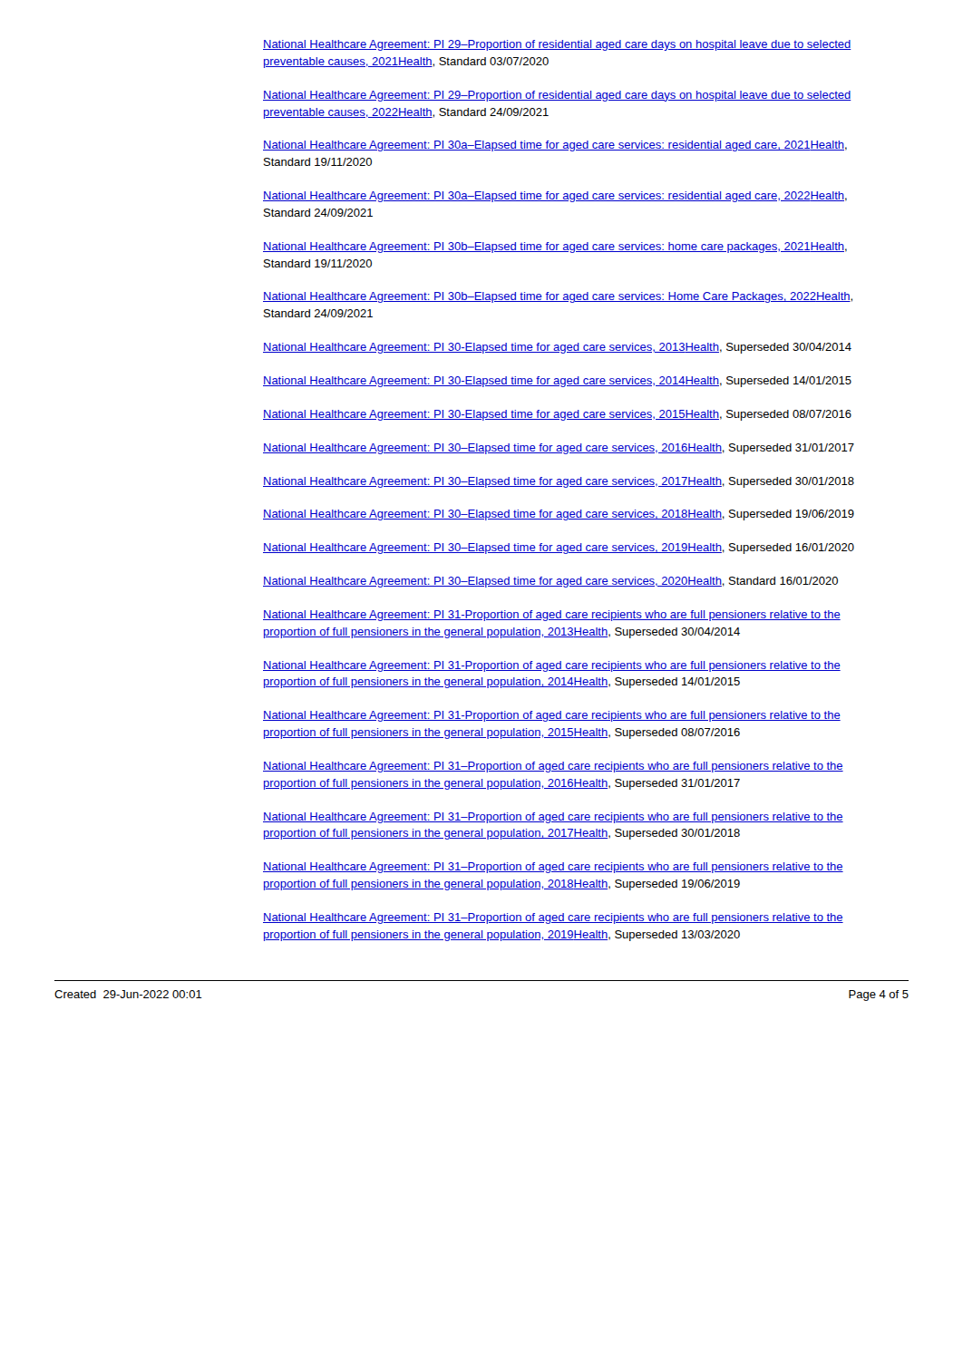National Healthcare Agreement: PI 29–Proportion of residential aged care days on hospital leave due to selected preventable causes, 2021 Health, Standard 03/07/2020
National Healthcare Agreement: PI 29–Proportion of residential aged care days on hospital leave due to selected preventable causes, 2022 Health, Standard 24/09/2021
National Healthcare Agreement: PI 30a–Elapsed time for aged care services: residential aged care, 2021 Health, Standard 19/11/2020
National Healthcare Agreement: PI 30a–Elapsed time for aged care services: residential aged care, 2022 Health, Standard 24/09/2021
National Healthcare Agreement: PI 30b–Elapsed time for aged care services: home care packages, 2021 Health, Standard 19/11/2020
National Healthcare Agreement: PI 30b–Elapsed time for aged care services: Home Care Packages, 2022 Health, Standard 24/09/2021
National Healthcare Agreement: PI 30-Elapsed time for aged care services, 2013 Health, Superseded 30/04/2014
National Healthcare Agreement: PI 30-Elapsed time for aged care services, 2014 Health, Superseded 14/01/2015
National Healthcare Agreement: PI 30-Elapsed time for aged care services, 2015 Health, Superseded 08/07/2016
National Healthcare Agreement: PI 30–Elapsed time for aged care services, 2016 Health, Superseded 31/01/2017
National Healthcare Agreement: PI 30–Elapsed time for aged care services, 2017 Health, Superseded 30/01/2018
National Healthcare Agreement: PI 30–Elapsed time for aged care services, 2018 Health, Superseded 19/06/2019
National Healthcare Agreement: PI 30–Elapsed time for aged care services, 2019 Health, Superseded 16/01/2020
National Healthcare Agreement: PI 30–Elapsed time for aged care services, 2020 Health, Standard 16/01/2020
National Healthcare Agreement: PI 31-Proportion of aged care recipients who are full pensioners relative to the proportion of full pensioners in the general population, 2013 Health, Superseded 30/04/2014
National Healthcare Agreement: PI 31-Proportion of aged care recipients who are full pensioners relative to the proportion of full pensioners in the general population, 2014 Health, Superseded 14/01/2015
National Healthcare Agreement: PI 31-Proportion of aged care recipients who are full pensioners relative to the proportion of full pensioners in the general population, 2015 Health, Superseded 08/07/2016
National Healthcare Agreement: PI 31–Proportion of aged care recipients who are full pensioners relative to the proportion of full pensioners in the general population, 2016 Health, Superseded 31/01/2017
National Healthcare Agreement: PI 31–Proportion of aged care recipients who are full pensioners relative to the proportion of full pensioners in the general population, 2017 Health, Superseded 30/01/2018
National Healthcare Agreement: PI 31–Proportion of aged care recipients who are full pensioners relative to the proportion of full pensioners in the general population, 2018 Health, Superseded 19/06/2019
National Healthcare Agreement: PI 31–Proportion of aged care recipients who are full pensioners relative to the proportion of full pensioners in the general population, 2019 Health, Superseded 13/03/2020
Created 29-Jun-2022 00:01 Page 4 of 5